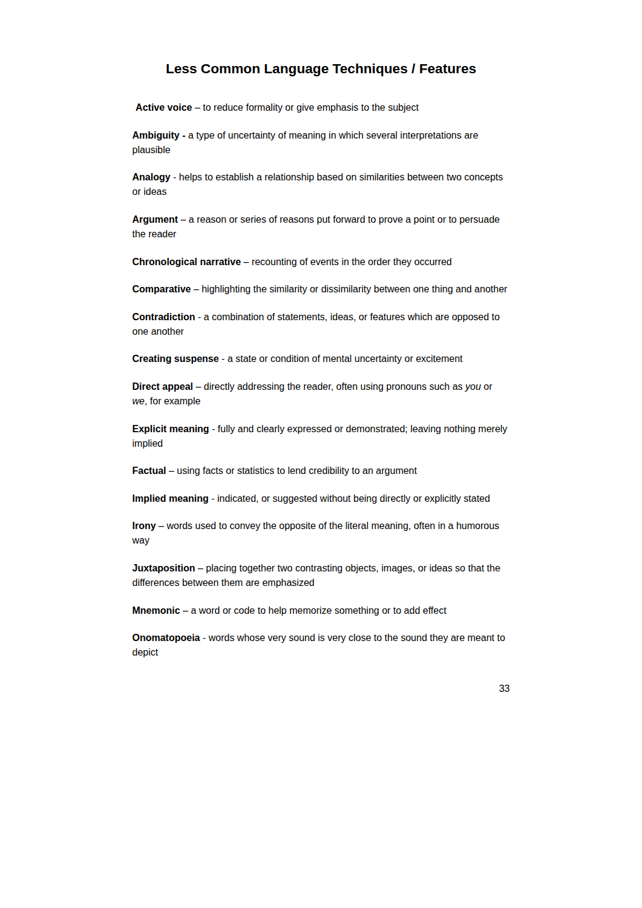Less Common Language Techniques / Features
Active voice
– to reduce formality or give emphasis to the subject
Ambiguity -
a type of uncertainty of meaning in which several interpretations are plausible
Analogy
- helps to establish a relationship based on similarities between two concepts or ideas
Argument
– a reason or series of reasons put forward to prove a point or to persuade the reader
Chronological narrative
– recounting of events in the order they occurred
Comparative
– highlighting the similarity or dissimilarity between one thing and another
Contradiction
- a combination of statements, ideas, or features which are opposed to one another
Creating suspense
- a state or condition of mental uncertainty or excitement
Direct appeal
– directly addressing the reader, often using pronouns such as you or we, for example
Explicit meaning
- fully and clearly expressed or demonstrated; leaving nothing merely implied
Factual
– using facts or statistics to lend credibility to an argument
Implied meaning
- indicated, or suggested without being directly or explicitly stated
Irony
– words used to convey the opposite of the literal meaning, often in a humorous way
Juxtaposition
– placing together two contrasting objects, images, or ideas so that the differences between them are emphasized
Mnemonic
– a word or code to help memorize something or to add effect
Onomatopoeia
- words whose very sound is very close to the sound they are meant to depict
33